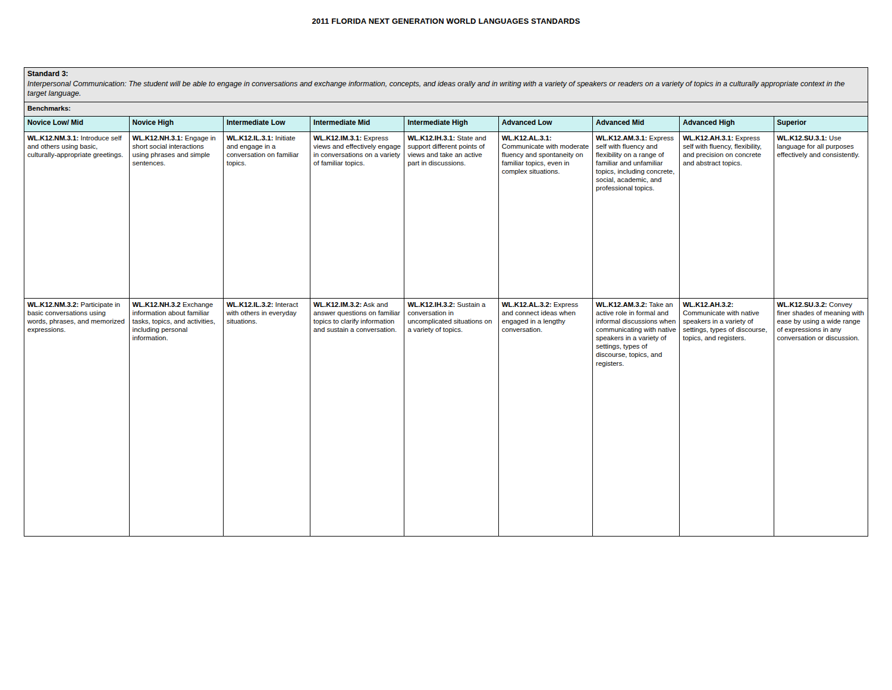2011 FLORIDA NEXT GENERATION WORLD LANGUAGES STANDARDS
| Standard 3: Interpersonal Communication: The student will be able to engage in conversations and exchange information, concepts, and ideas orally and in writing with a variety of speakers or readers on a variety of topics in a culturally appropriate context in the target language. |
| Benchmarks: |
| Novice Low/ Mid | Novice High | Intermediate Low | Intermediate Mid | Intermediate High | Advanced Low | Advanced Mid | Advanced High | Superior |
| WL.K12.NM.3.1: Introduce self and others using basic, culturally-appropriate greetings. | WL.K12.NH.3.1: Engage in short social interactions using phrases and simple sentences. | WL.K12.IL.3.1: Initiate and engage in a conversation on familiar topics. | WL.K12.IM.3.1: Express views and effectively engage in conversations on a variety of familiar topics. | WL.K12.IH.3.1: State and support different points of views and take an active part in discussions. | WL.K12.AL.3.1: Communicate with moderate fluency and spontaneity on familiar topics, even in complex situations. | WL.K12.AM.3.1: Express self with fluency and flexibility on a range of familiar and unfamiliar topics, including concrete, social, academic, and professional topics. | WL.K12.AH.3.1: Express self with fluency, flexibility, and precision on concrete and abstract topics. | WL.K12.SU.3.1: Use language for all purposes effectively and consistently. |
| WL.K12.NM.3.2: Participate in basic conversations using words, phrases, and memorized expressions. | WL.K12.NH.3.2 Exchange information about familiar tasks, topics, and activities, including personal information. | WL.K12.IL.3.2: Interact with others in everyday situations. | WL.K12.IM.3.2: Ask and answer questions on familiar topics to clarify information and sustain a conversation. | WL.K12.IH.3.2: Sustain a conversation in uncomplicated situations on a variety of topics. | WL.K12.AL.3.2: Express and connect ideas when engaged in a lengthy conversation. | WL.K12.AM.3.2: Take an active role in formal and informal discussions when communicating with native speakers in a variety of settings, types of discourse, topics, and registers. | WL.K12.AH.3.2: Communicate with native speakers in a variety of settings, types of discourse, topics, and registers. | WL.K12.SU.3.2: Convey finer shades of meaning with ease by using a wide range of expressions in any conversation or discussion. |